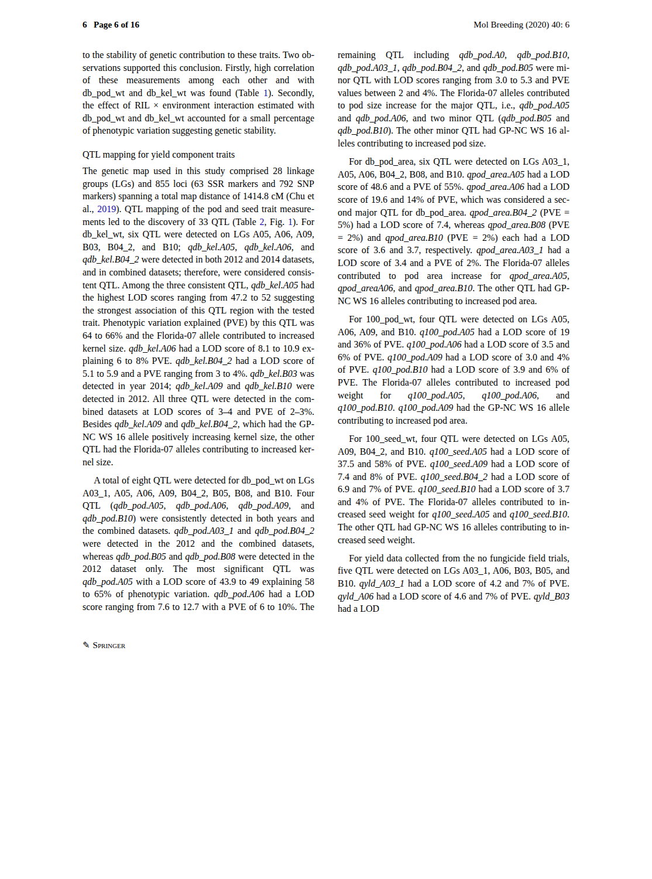6 Page 6 of 16
Mol Breeding (2020) 40: 6
to the stability of genetic contribution to these traits. Two observations supported this conclusion. Firstly, high correlation of these measurements among each other and with db_pod_wt and db_kel_wt was found (Table 1). Secondly, the effect of RIL × environment interaction estimated with db_pod_wt and db_kel_wt accounted for a small percentage of phenotypic variation suggesting genetic stability.
QTL mapping for yield component traits
The genetic map used in this study comprised 28 linkage groups (LGs) and 855 loci (63 SSR markers and 792 SNP markers) spanning a total map distance of 1414.8 cM (Chu et al., 2019). QTL mapping of the pod and seed trait measurements led to the discovery of 33 QTL (Table 2, Fig. 1). For db_kel_wt, six QTL were detected on LGs A05, A06, A09, B03, B04_2, and B10; qdb_kel.A05, qdb_kel.A06, and qdb_kel.B04_2 were detected in both 2012 and 2014 datasets, and in combined datasets; therefore, were considered consistent QTL. Among the three consistent QTL, qdb_kel.A05 had the highest LOD scores ranging from 47.2 to 52 suggesting the strongest association of this QTL region with the tested trait. Phenotypic variation explained (PVE) by this QTL was 64 to 66% and the Florida-07 allele contributed to increased kernel size. qdb_kel.A06 had a LOD score of 8.1 to 10.9 explaining 6 to 8% PVE. qdb_kel.B04_2 had a LOD score of 5.1 to 5.9 and a PVE ranging from 3 to 4%. qdb_kel.B03 was detected in year 2014; qdb_kel.A09 and qdb_kel.B10 were detected in 2012. All three QTL were detected in the combined datasets at LOD scores of 3–4 and PVE of 2–3%. Besides qdb_kel.A09 and qdb_kel.B04_2, which had the GP-NC WS 16 allele positively increasing kernel size, the other QTL had the Florida-07 alleles contributing to increased kernel size.
A total of eight QTL were detected for db_pod_wt on LGs A03_1, A05, A06, A09, B04_2, B05, B08, and B10. Four QTL (qdb_pod.A05, qdb_pod.A06, qdb_pod.A09, and qdb_pod.B10) were consistently detected in both years and the combined datasets. qdb_pod.A03_1 and qdb_pod.B04_2 were detected in the 2012 and the combined datasets, whereas qdb_pod.B05 and qdb_pod.B08 were detected in the 2012 dataset only. The most significant QTL was qdb_pod.A05 with a LOD score of 43.9 to 49 explaining 58 to 65% of phenotypic variation. qdb_pod.A06 had a LOD score ranging from 7.6 to 12.7 with a PVE of 6 to 10%. The remaining QTL including qdb_pod.A0, qdb_pod.B10, qdb_pod.A03_1, qdb_pod.B04_2, and qdb_pod.B05 were minor QTL with LOD scores ranging from 3.0 to 5.3 and PVE values between 2 and 4%. The Florida-07 alleles contributed to pod size increase for the major QTL, i.e., qdb_pod.A05 and qdb_pod.A06, and two minor QTL (qdb_pod.B05 and qdb_pod.B10). The other minor QTL had GP-NC WS 16 alleles contributing to increased pod size.
For db_pod_area, six QTL were detected on LGs A03_1, A05, A06, B04_2, B08, and B10. qpod_area.A05 had a LOD score of 48.6 and a PVE of 55%. qpod_area.A06 had a LOD score of 19.6 and 14% of PVE, which was considered a second major QTL for db_pod_area. qpod_area.B04_2 (PVE = 5%) had a LOD score of 7.4, whereas qpod_area.B08 (PVE = 2%) and qpod_area.B10 (PVE = 2%) each had a LOD score of 3.6 and 3.7, respectively. qpod_area.A03_1 had a LOD score of 3.4 and a PVE of 2%. The Florida-07 alleles contributed to pod area increase for qpod_area.A05, qpod_areaA06, and qpod_area.B10. The other QTL had GP-NC WS 16 alleles contributing to increased pod area.
For 100_pod_wt, four QTL were detected on LGs A05, A06, A09, and B10. q100_pod.A05 had a LOD score of 19 and 36% of PVE. q100_pod.A06 had a LOD score of 3.5 and 6% of PVE. q100_pod.A09 had a LOD score of 3.0 and 4% of PVE. q100_pod.B10 had a LOD score of 3.9 and 6% of PVE. The Florida-07 alleles contributed to increased pod weight for q100_pod.A05, q100_pod.A06, and q100_pod.B10. q100_pod.A09 had the GP-NC WS 16 allele contributing to increased pod area.
For 100_seed_wt, four QTL were detected on LGs A05, A09, B04_2, and B10. q100_seed.A05 had a LOD score of 37.5 and 58% of PVE. q100_seed.A09 had a LOD score of 7.4 and 8% of PVE. q100_seed.B04_2 had a LOD score of 6.9 and 7% of PVE. q100_seed.B10 had a LOD score of 3.7 and 4% of PVE. The Florida-07 alleles contributed to increased seed weight for q100_seed.A05 and q100_seed.B10. The other QTL had GP-NC WS 16 alleles contributing to increased seed weight.
For yield data collected from the no fungicide field trials, five QTL were detected on LGs A03_1, A06, B03, B05, and B10. qyld_A03_1 had a LOD score of 4.2 and 7% of PVE. qyld_A06 had a LOD score of 4.6 and 7% of PVE. qyld_B03 had a LOD
✎Springer